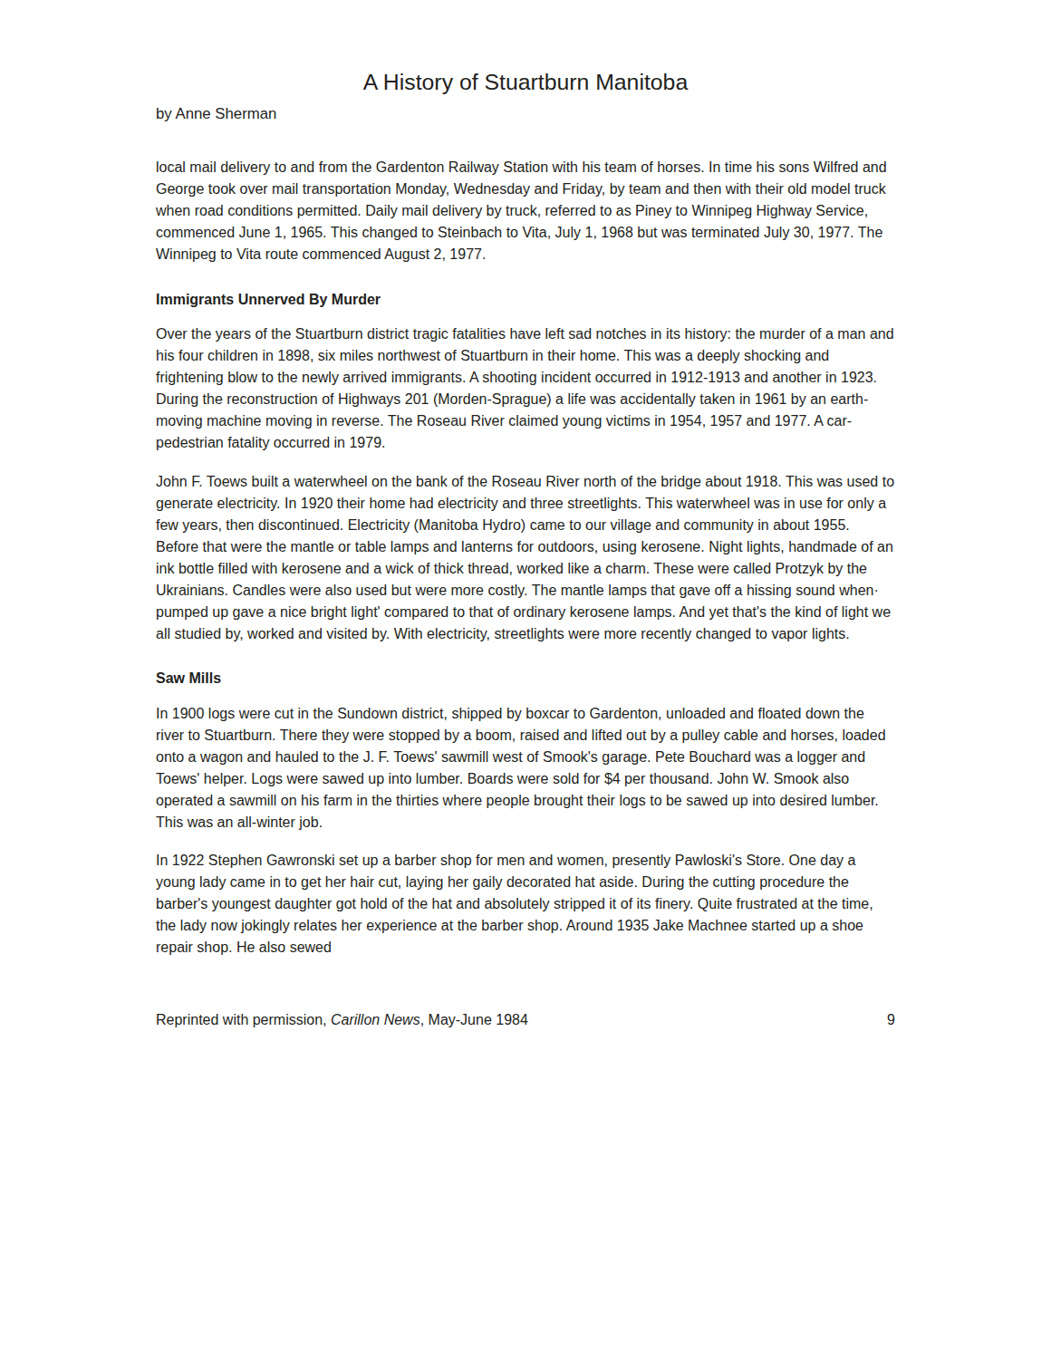A History of Stuartburn Manitoba
by Anne Sherman
local mail delivery to and from the Gardenton Railway Station with his team of horses. In time his sons Wilfred and George took over mail transportation Monday, Wednesday and Friday, by team and then with their old model truck when road conditions permitted. Daily mail delivery by truck, referred to as Piney to Winnipeg Highway Service, commenced June 1, 1965. This changed to Steinbach to Vita, July 1, 1968 but was terminated July 30, 1977. The Winnipeg to Vita route commenced August 2, 1977.
Immigrants Unnerved By Murder
Over the years of the Stuartburn district tragic fatalities have left sad notches in its history: the murder of a man and his four children in 1898, six miles northwest of Stuartburn in their home. This was a deeply shocking and frightening blow to the newly arrived immigrants. A shooting incident occurred in 1912-1913 and another in 1923. During the reconstruction of Highways 201 (Morden-Sprague) a life was accidentally taken in 1961 by an earth-moving machine moving in reverse. The Roseau River claimed young victims in 1954, 1957 and 1977. A car-pedestrian fatality occurred in 1979.
John F. Toews built a waterwheel on the bank of the Roseau River north of the bridge about 1918. This was used to generate electricity. In 1920 their home had electricity and three streetlights. This waterwheel was in use for only a few years, then discontinued. Electricity (Manitoba Hydro) came to our village and community in about 1955. Before that were the mantle or table lamps and lanterns for outdoors, using kerosene. Night lights, handmade of an ink bottle filled with kerosene and a wick of thick thread, worked like a charm. These were called Protzyk by the Ukrainians. Candles were also used but were more costly. The mantle lamps that gave off a hissing sound when· pumped up gave a nice bright light' compared to that of ordinary kerosene lamps. And yet that's the kind of light we all studied by, worked and visited by. With electricity, streetlights were more recently changed to vapor lights.
Saw Mills
In 1900 logs were cut in the Sundown district, shipped by boxcar to Gardenton, unloaded and floated down the river to Stuartburn. There they were stopped by a boom, raised and lifted out by a pulley cable and horses, loaded onto a wagon and hauled to the J. F. Toews' sawmill west of Smook's garage. Pete Bouchard was a logger and Toews' helper. Logs were sawed up into lumber. Boards were sold for $4 per thousand. John W. Smook also operated a sawmill on his farm in the thirties where people brought their logs to be sawed up into desired lumber. This was an all-winter job.
In 1922 Stephen Gawronski set up a barber shop for men and women, presently Pawloski's Store. One day a young lady came in to get her hair cut, laying her gaily decorated hat aside. During the cutting procedure the barber's youngest daughter got hold of the hat and absolutely stripped it of its finery. Quite frustrated at the time, the lady now jokingly relates her experience at the barber shop. Around 1935 Jake Machnee started up a shoe repair shop. He also sewed
Reprinted with permission, Carillon News, May-June 1984 9